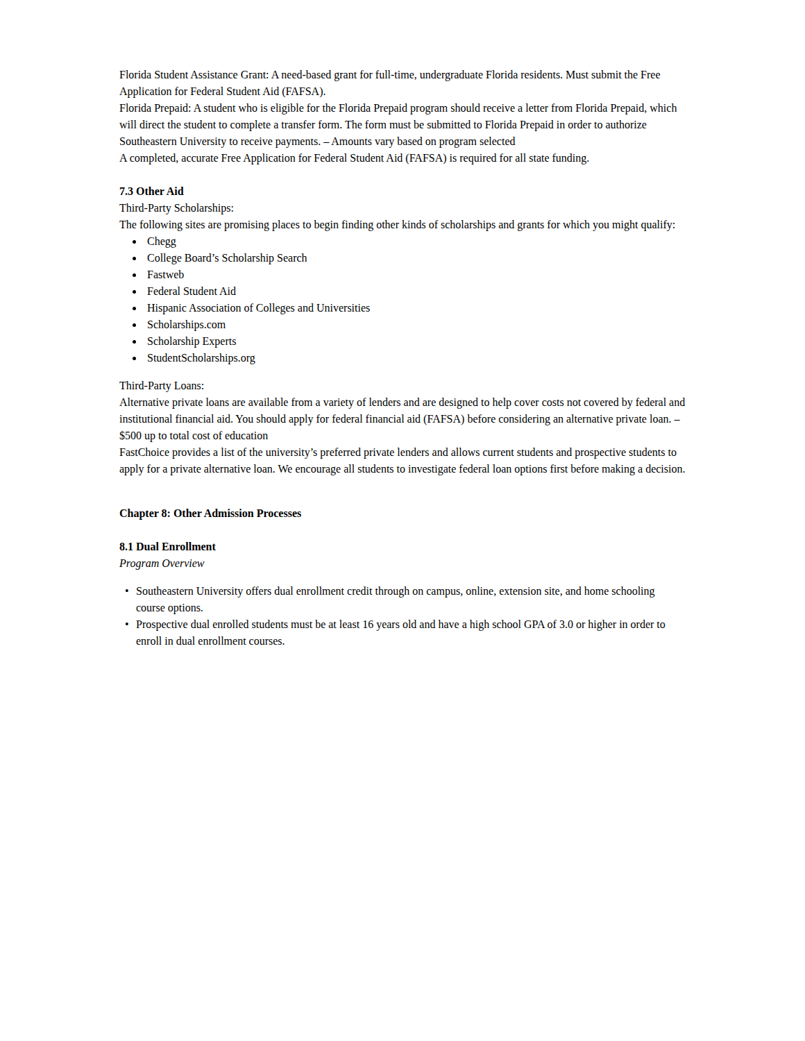Florida Student Assistance Grant: A need-based grant for full-time, undergraduate Florida residents. Must submit the Free Application for Federal Student Aid (FAFSA).
Florida Prepaid: A student who is eligible for the Florida Prepaid program should receive a letter from Florida Prepaid, which will direct the student to complete a transfer form. The form must be submitted to Florida Prepaid in order to authorize Southeastern University to receive payments. – Amounts vary based on program selected
A completed, accurate Free Application for Federal Student Aid (FAFSA) is required for all state funding.
7.3 Other Aid
Third-Party Scholarships:
The following sites are promising places to begin finding other kinds of scholarships and grants for which you might qualify:
Chegg
College Board’s Scholarship Search
Fastweb
Federal Student Aid
Hispanic Association of Colleges and Universities
Scholarships.com
Scholarship Experts
StudentScholarships.org
Third-Party Loans:
Alternative private loans are available from a variety of lenders and are designed to help cover costs not covered by federal and institutional financial aid. You should apply for federal financial aid (FAFSA) before considering an alternative private loan. – $500 up to total cost of education
FastChoice provides a list of the university’s preferred private lenders and allows current students and prospective students to apply for a private alternative loan. We encourage all students to investigate federal loan options first before making a decision.
Chapter 8: Other Admission Processes
8.1 Dual Enrollment
Program Overview
Southeastern University offers dual enrollment credit through on campus, online, extension site, and home schooling course options.
Prospective dual enrolled students must be at least 16 years old and have a high school GPA of 3.0 or higher in order to enroll in dual enrollment courses.